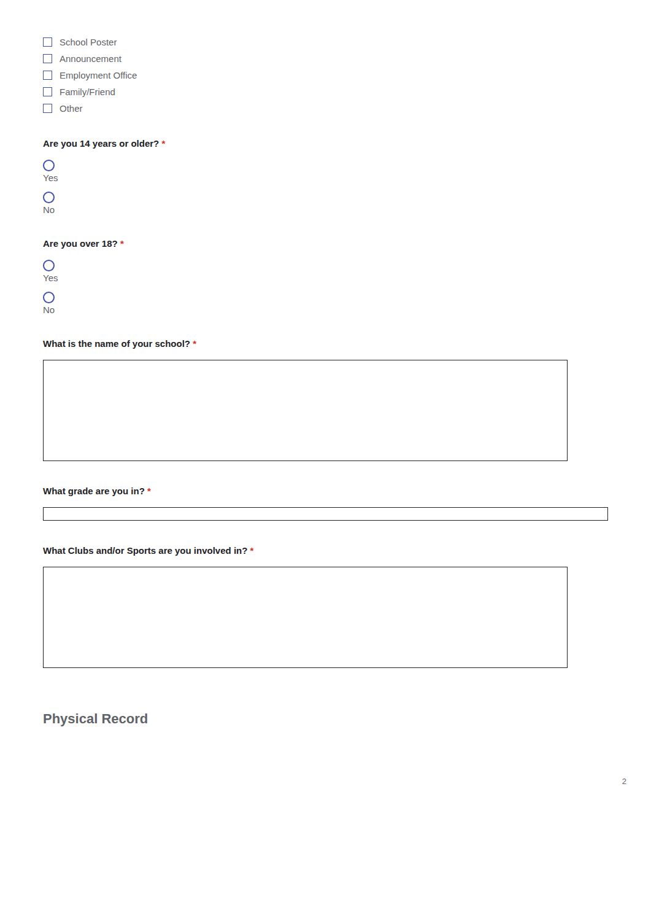School Poster
Announcement
Employment Office
Family/Friend
Other
Are you 14 years or older? *
Yes
No
Are you over 18? *
Yes
No
What is the name of your school? *
What grade are you in? *
What Clubs and/or Sports are you involved in? *
Physical Record
2